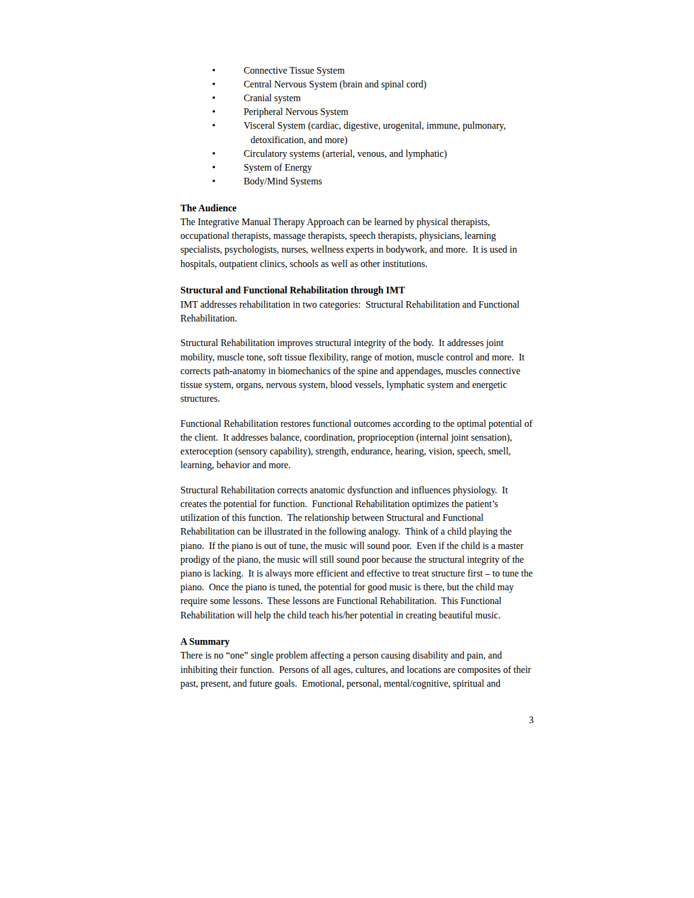Connective Tissue System
Central Nervous System (brain and spinal cord)
Cranial system
Peripheral Nervous System
Visceral System (cardiac, digestive, urogenital, immune, pulmonary,detoxification, and more)
Circulatory systems (arterial, venous, and lymphatic)
System of Energy
Body/Mind Systems
The Audience
The Integrative Manual Therapy Approach can be learned by physical therapists, occupational therapists, massage therapists, speech therapists, physicians, learning specialists, psychologists, nurses, wellness experts in bodywork, and more. It is used in hospitals, outpatient clinics, schools as well as other institutions.
Structural and Functional Rehabilitation through IMT
IMT addresses rehabilitation in two categories: Structural Rehabilitation and Functional Rehabilitation.
Structural Rehabilitation improves structural integrity of the body. It addresses joint mobility, muscle tone, soft tissue flexibility, range of motion, muscle control and more. It corrects path-anatomy in biomechanics of the spine and appendages, muscles connective tissue system, organs, nervous system, blood vessels, lymphatic system and energetic structures.
Functional Rehabilitation restores functional outcomes according to the optimal potential of the client. It addresses balance, coordination, proprioception (internal joint sensation), exteroception (sensory capability), strength, endurance, hearing, vision, speech, smell, learning, behavior and more.
Structural Rehabilitation corrects anatomic dysfunction and influences physiology. It creates the potential for function. Functional Rehabilitation optimizes the patient’s utilization of this function. The relationship between Structural and Functional Rehabilitation can be illustrated in the following analogy. Think of a child playing the piano. If the piano is out of tune, the music will sound poor. Even if the child is a master prodigy of the piano, the music will still sound poor because the structural integrity of the piano is lacking. It is always more efficient and effective to treat structure first – to tune the piano. Once the piano is tuned, the potential for good music is there, but the child may require some lessons. These lessons are Functional Rehabilitation. This Functional Rehabilitation will help the child teach his/her potential in creating beautiful music.
A Summary
There is no “one” single problem affecting a person causing disability and pain, and inhibiting their function. Persons of all ages, cultures, and locations are composites of their past, present, and future goals. Emotional, personal, mental/cognitive, spiritual and
3